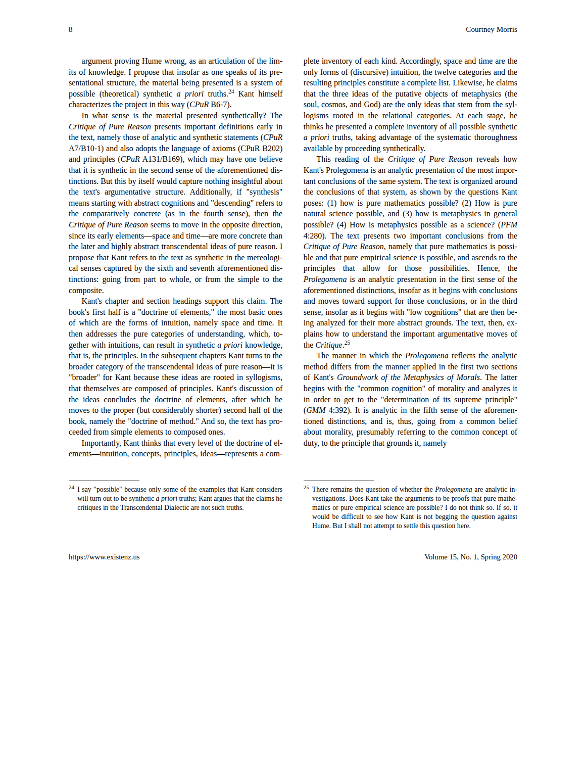8 Courtney Morris
argument proving Hume wrong, as an articulation of the limits of knowledge. I propose that insofar as one speaks of its presentational structure, the material being presented is a system of possible (theoretical) synthetic a priori truths.24 Kant himself characterizes the project in this way (CPuR B6-7).
In what sense is the material presented synthetically? The Critique of Pure Reason presents important definitions early in the text, namely those of analytic and synthetic statements (CPuR A7/B10-1) and also adopts the language of axioms (CPuR B202) and principles (CPuR A131/B169), which may have one believe that it is synthetic in the second sense of the aforementioned distinctions. But this by itself would capture nothing insightful about the text's argumentative structure. Additionally, if "synthesis" means starting with abstract cognitions and "descending" refers to the comparatively concrete (as in the fourth sense), then the Critique of Pure Reason seems to move in the opposite direction, since its early elements—space and time—are more concrete than the later and highly abstract transcendental ideas of pure reason. I propose that Kant refers to the text as synthetic in the mereological senses captured by the sixth and seventh aforementioned distinctions: going from part to whole, or from the simple to the composite.
Kant's chapter and section headings support this claim. The book's first half is a "doctrine of elements," the most basic ones of which are the forms of intuition, namely space and time. It then addresses the pure categories of understanding, which, together with intuitions, can result in synthetic a priori knowledge, that is, the principles. In the subsequent chapters Kant turns to the broader category of the transcendental ideas of pure reason—it is "broader" for Kant because these ideas are rooted in syllogisms, that themselves are composed of principles. Kant's discussion of the ideas concludes the doctrine of elements, after which he moves to the proper (but considerably shorter) second half of the book, namely the "doctrine of method." And so, the text has proceeded from simple elements to composed ones.
Importantly, Kant thinks that every level of the doctrine of elements—intuition, concepts, principles, ideas—represents a complete inventory of each kind. Accordingly, space and time are the only forms of (discursive) intuition, the twelve categories and the resulting principles constitute a complete list. Likewise, he claims that the three ideas of the putative objects of metaphysics (the soul, cosmos, and God) are the only ideas that stem from the syllogisms rooted in the relational categories. At each stage, he thinks he presented a complete inventory of all possible synthetic a priori truths, taking advantage of the systematic thoroughness available by proceeding synthetically.
This reading of the Critique of Pure Reason reveals how Kant's Prolegomena is an analytic presentation of the most important conclusions of the same system. The text is organized around the conclusions of that system, as shown by the questions Kant poses: (1) how is pure mathematics possible? (2) How is pure natural science possible, and (3) how is metaphysics in general possible? (4) How is metaphysics possible as a science? (PFM 4:280). The text presents two important conclusions from the Critique of Pure Reason, namely that pure mathematics is possible and that pure empirical science is possible, and ascends to the principles that allow for those possibilities. Hence, the Prolegomena is an analytic presentation in the first sense of the aforementioned distinctions, insofar as it begins with conclusions and moves toward support for those conclusions, or in the third sense, insofar as it begins with "low cognitions" that are then being analyzed for their more abstract grounds. The text, then, explains how to understand the important argumentative moves of the Critique.25
The manner in which the Prolegomena reflects the analytic method differs from the manner applied in the first two sections of Kant's Groundwork of the Metaphysics of Morals. The latter begins with the "common cognition" of morality and analyzes it in order to get to the "determination of its supreme principle" (GMM 4:392). It is analytic in the fifth sense of the aforementioned distinctions, and is, thus, going from a common belief about morality, presumably referring to the common concept of duty, to the principle that grounds it, namely
24 I say "possible" because only some of the examples that Kant considers will turn out to be synthetic a priori truths; Kant argues that the claims he critiques in the Transcendental Dialectic are not such truths.
25 There remains the question of whether the Prolegomena are analytic investigations. Does Kant take the arguments to be proofs that pure mathematics or pure empirical science are possible? I do not think so. If so, it would be difficult to see how Kant is not begging the question against Hume. But I shall not attempt to settle this question here.
https://www.existenz.us Volume 15, No. 1, Spring 2020